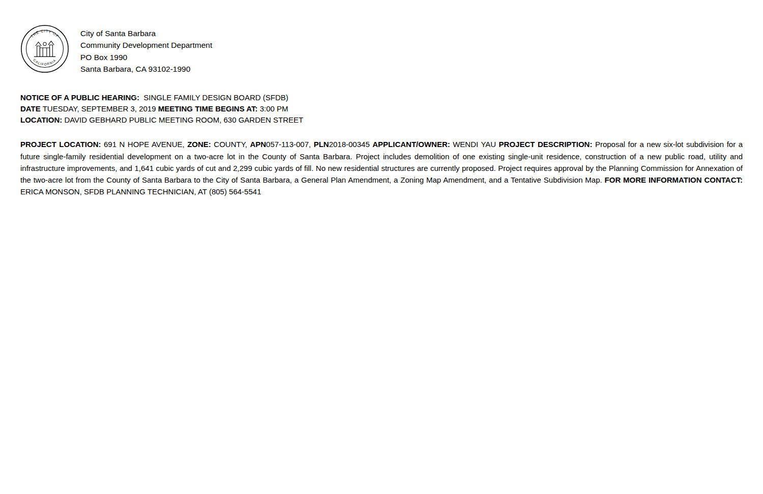THE CITY OF CALIFORNIA
City of Santa Barbara
Community Development Department
PO Box 1990
Santa Barbara, CA 93102-1990
NOTICE OF A PUBLIC HEARING: SINGLE FAMILY DESIGN BOARD (SFDB)
DATE TUESDAY, SEPTEMBER 3, 2019 MEETING TIME BEGINS AT: 3:00 PM
LOCATION: DAVID GEBHARD PUBLIC MEETING ROOM, 630 GARDEN STREET
PROJECT LOCATION: 691 N HOPE AVENUE, ZONE: COUNTY, APN057-113-007, PLN2018-00345 APPLICANT/OWNER: WENDI YAU PROJECT DESCRIPTION: Proposal for a new six-lot subdivision for a future single-family residential development on a two-acre lot in the County of Santa Barbara. Project includes demolition of one existing single-unit residence, construction of a new public road, utility and infrastructure improvements, and 1,641 cubic yards of cut and 2,299 cubic yards of fill. No new residential structures are currently proposed. Project requires approval by the Planning Commission for Annexation of the two-acre lot from the County of Santa Barbara to the City of Santa Barbara, a General Plan Amendment, a Zoning Map Amendment, and a Tentative Subdivision Map. FOR MORE INFORMATION CONTACT: ERICA MONSON, SFDB PLANNING TECHNICIAN, AT (805) 564-5541